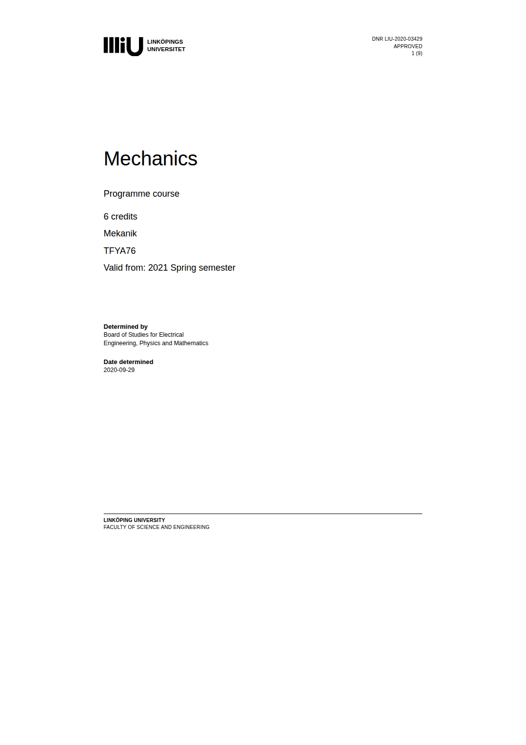LINKÖPINGS UNIVERSITET
DNR LIU-2020-03429
APPROVED
1 (9)
Mechanics
Programme course
6 credits
Mekanik
TFYA76
Valid from: 2021 Spring semester
Determined by
Board of Studies for Electrical
Engineering, Physics and Mathematics
Date determined
2020-09-29
LINKÖPING UNIVERSITY
FACULTY OF SCIENCE AND ENGINEERING